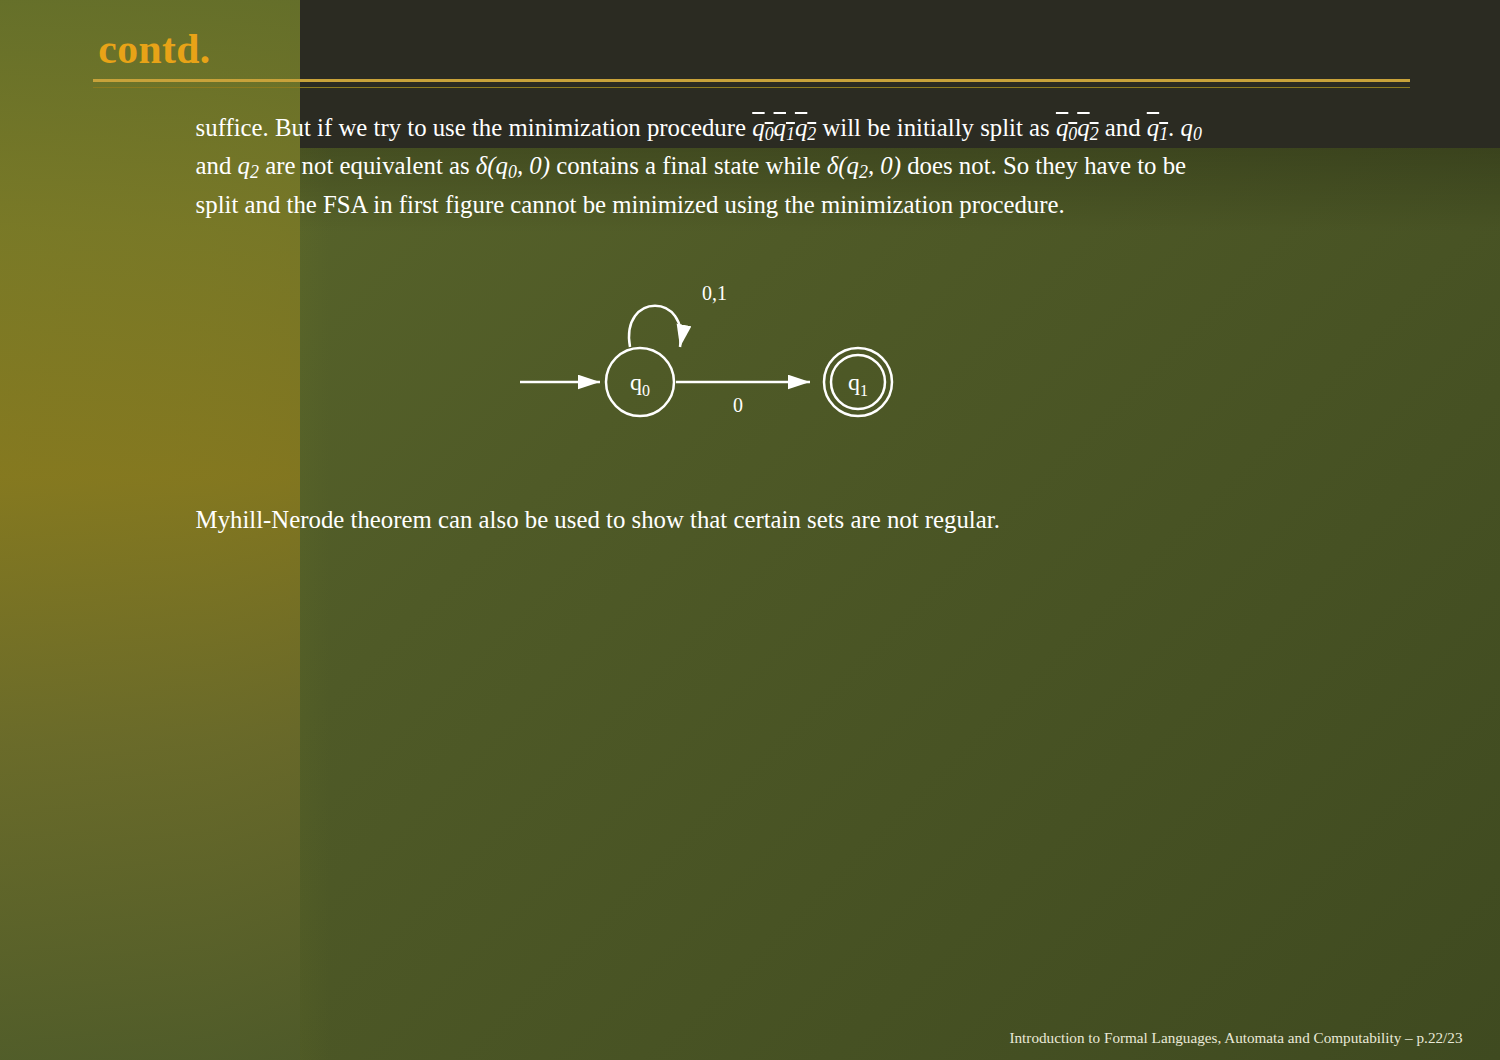contd.
suffice. But if we try to use the minimization procedure q0q1q2 will be initially split as q0q2 and q1. q0 and q2 are not equivalent as δ(q0, 0) contains a final state while δ(q2, 0) does not. So they have to be split and the FSA in first figure cannot be minimized using the minimization procedure.
0,1 q0 0 q1
Myhill-Nerode theorem can also be used to show that certain sets are not regular.
Introduction to Formal Languages, Automata and Computability – p.22/23